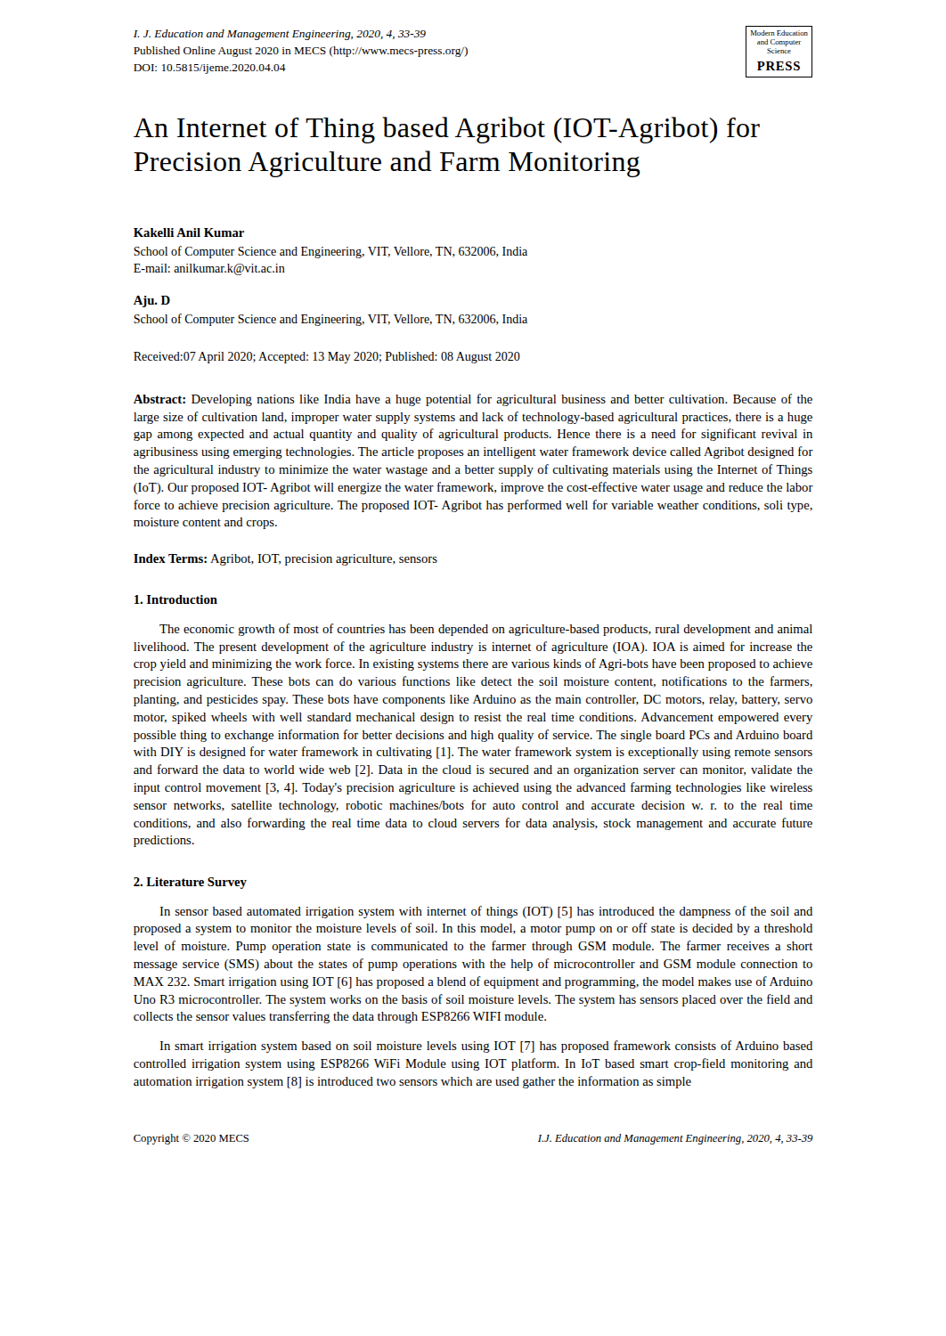I. J. Education and Management Engineering, 2020, 4, 33-39
Published Online August 2020 in MECS (http://www.mecs-press.org/)
DOI: 10.5815/ijeme.2020.04.04
Modern Education
and Computer Science PRESS
An Internet of Thing based Agribot (IOT-Agribot) for Precision Agriculture and Farm Monitoring
Kakelli Anil Kumar
School of Computer Science and Engineering, VIT, Vellore, TN, 632006, India
E-mail: anilkumar.k@vit.ac.in
Aju. D
School of Computer Science and Engineering, VIT, Vellore, TN, 632006, India
Received:07 April 2020; Accepted: 13 May 2020; Published: 08 August 2020
Abstract: Developing nations like India have a huge potential for agricultural business and better cultivation. Because of the large size of cultivation land, improper water supply systems and lack of technology-based agricultural practices, there is a huge gap among expected and actual quantity and quality of agricultural products. Hence there is a need for significant revival in agribusiness using emerging technologies. The article proposes an intelligent water framework device called Agribot designed for the agricultural industry to minimize the water wastage and a better supply of cultivating materials using the Internet of Things (IoT). Our proposed IOT- Agribot will energize the water framework, improve the cost-effective water usage and reduce the labor force to achieve precision agriculture. The proposed IOT- Agribot has performed well for variable weather conditions, soli type, moisture content and crops.
Index Terms: Agribot, IOT, precision agriculture, sensors
1. Introduction
The economic growth of most of countries has been depended on agriculture-based products, rural development and animal livelihood. The present development of the agriculture industry is internet of agriculture (IOA). IOA is aimed for increase the crop yield and minimizing the work force. In existing systems there are various kinds of Agri-bots have been proposed to achieve precision agriculture. These bots can do various functions like detect the soil moisture content, notifications to the farmers, planting, and pesticides spay. These bots have components like Arduino as the main controller, DC motors, relay, battery, servo motor, spiked wheels with well standard mechanical design to resist the real time conditions. Advancement empowered every possible thing to exchange information for better decisions and high quality of service. The single board PCs and Arduino board with DIY is designed for water framework in cultivating [1]. The water framework system is exceptionally using remote sensors and forward the data to world wide web [2]. Data in the cloud is secured and an organization server can monitor, validate the input control movement [3, 4]. Today's precision agriculture is achieved using the advanced farming technologies like wireless sensor networks, satellite technology, robotic machines/bots for auto control and accurate decision w. r. to the real time conditions, and also forwarding the real time data to cloud servers for data analysis, stock management and accurate future predictions.
2. Literature Survey
In sensor based automated irrigation system with internet of things (IOT) [5] has introduced the dampness of the soil and proposed a system to monitor the moisture levels of soil. In this model, a motor pump on or off state is decided by a threshold level of moisture. Pump operation state is communicated to the farmer through GSM module. The farmer receives a short message service (SMS) about the states of pump operations with the help of microcontroller and GSM module connection to MAX 232. Smart irrigation using IOT [6] has proposed a blend of equipment and programming, the model makes use of Arduino Uno R3 microcontroller. The system works on the basis of soil moisture levels. The system has sensors placed over the field and collects the sensor values transferring the data through ESP8266 WIFI module.
In smart irrigation system based on soil moisture levels using IOT [7] has proposed framework consists of Arduino based controlled irrigation system using ESP8266 WiFi Module using IOT platform. In IoT based smart crop-field monitoring and automation irrigation system [8] is introduced two sensors which are used gather the information as simple
Copyright © 2020 MECS
I.J. Education and Management Engineering, 2020, 4, 33-39